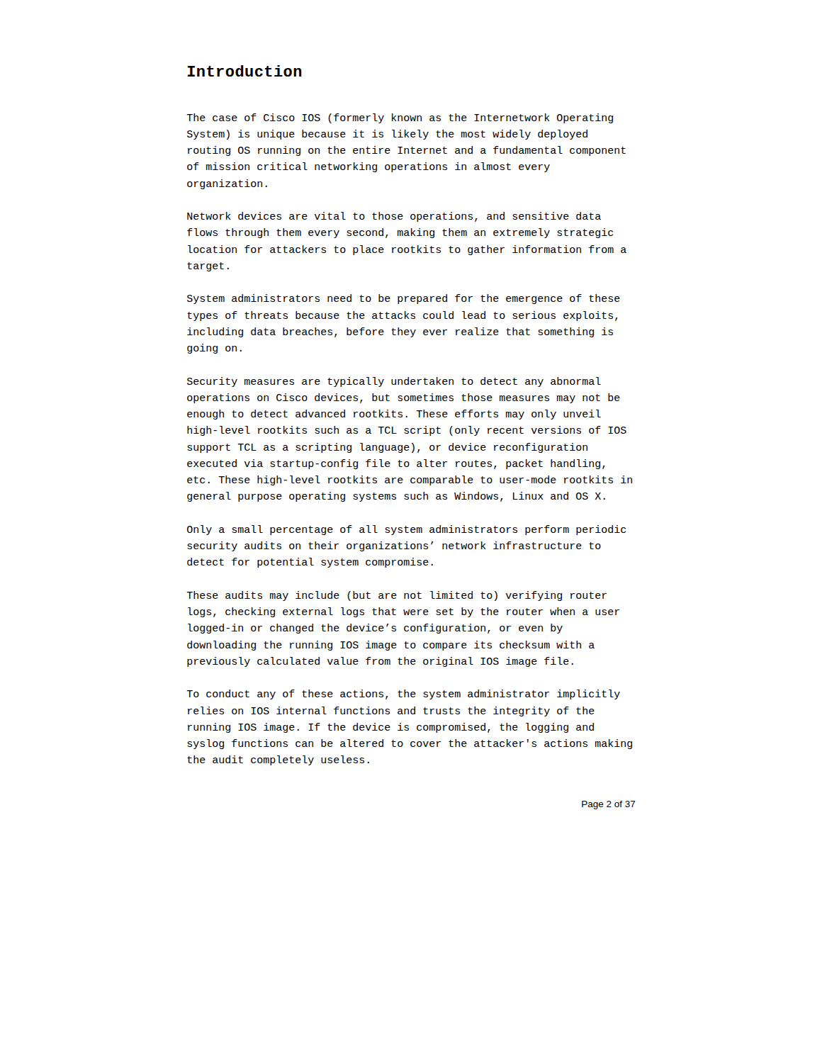Introduction
The case of Cisco IOS (formerly known as the Internetwork Operating System) is unique because it is likely the most widely deployed routing OS running on the entire Internet and a fundamental component of mission critical networking operations in almost every organization.
Network devices are vital to those operations, and sensitive data flows through them every second, making them an extremely strategic location for attackers to place rootkits to gather information from a target.
System administrators need to be prepared for the emergence of these types of threats because the attacks could lead to serious exploits, including data breaches, before they ever realize that something is going on.
Security measures are typically undertaken to detect any abnormal operations on Cisco devices, but sometimes those measures may not be enough to detect advanced rootkits. These efforts may only unveil high-level rootkits such as a TCL script (only recent versions of IOS support TCL as a scripting language), or device reconfiguration executed via startup-config file to alter routes, packet handling, etc. These high-level rootkits are comparable to user-mode rootkits in general purpose operating systems such as Windows, Linux and OS X.
Only a small percentage of all system administrators perform periodic security audits on their organizations’ network infrastructure to detect for potential system compromise.
These audits may include (but are not limited to) verifying router logs, checking external logs that were set by the router when a user logged-in or changed the device’s configuration, or even by downloading the running IOS image to compare its checksum with a previously calculated value from the original IOS image file.
To conduct any of these actions, the system administrator implicitly relies on IOS internal functions and trusts the integrity of the running IOS image. If the device is compromised, the logging and syslog functions can be altered to cover the attacker's actions making the audit completely useless.
Page 2 of 37